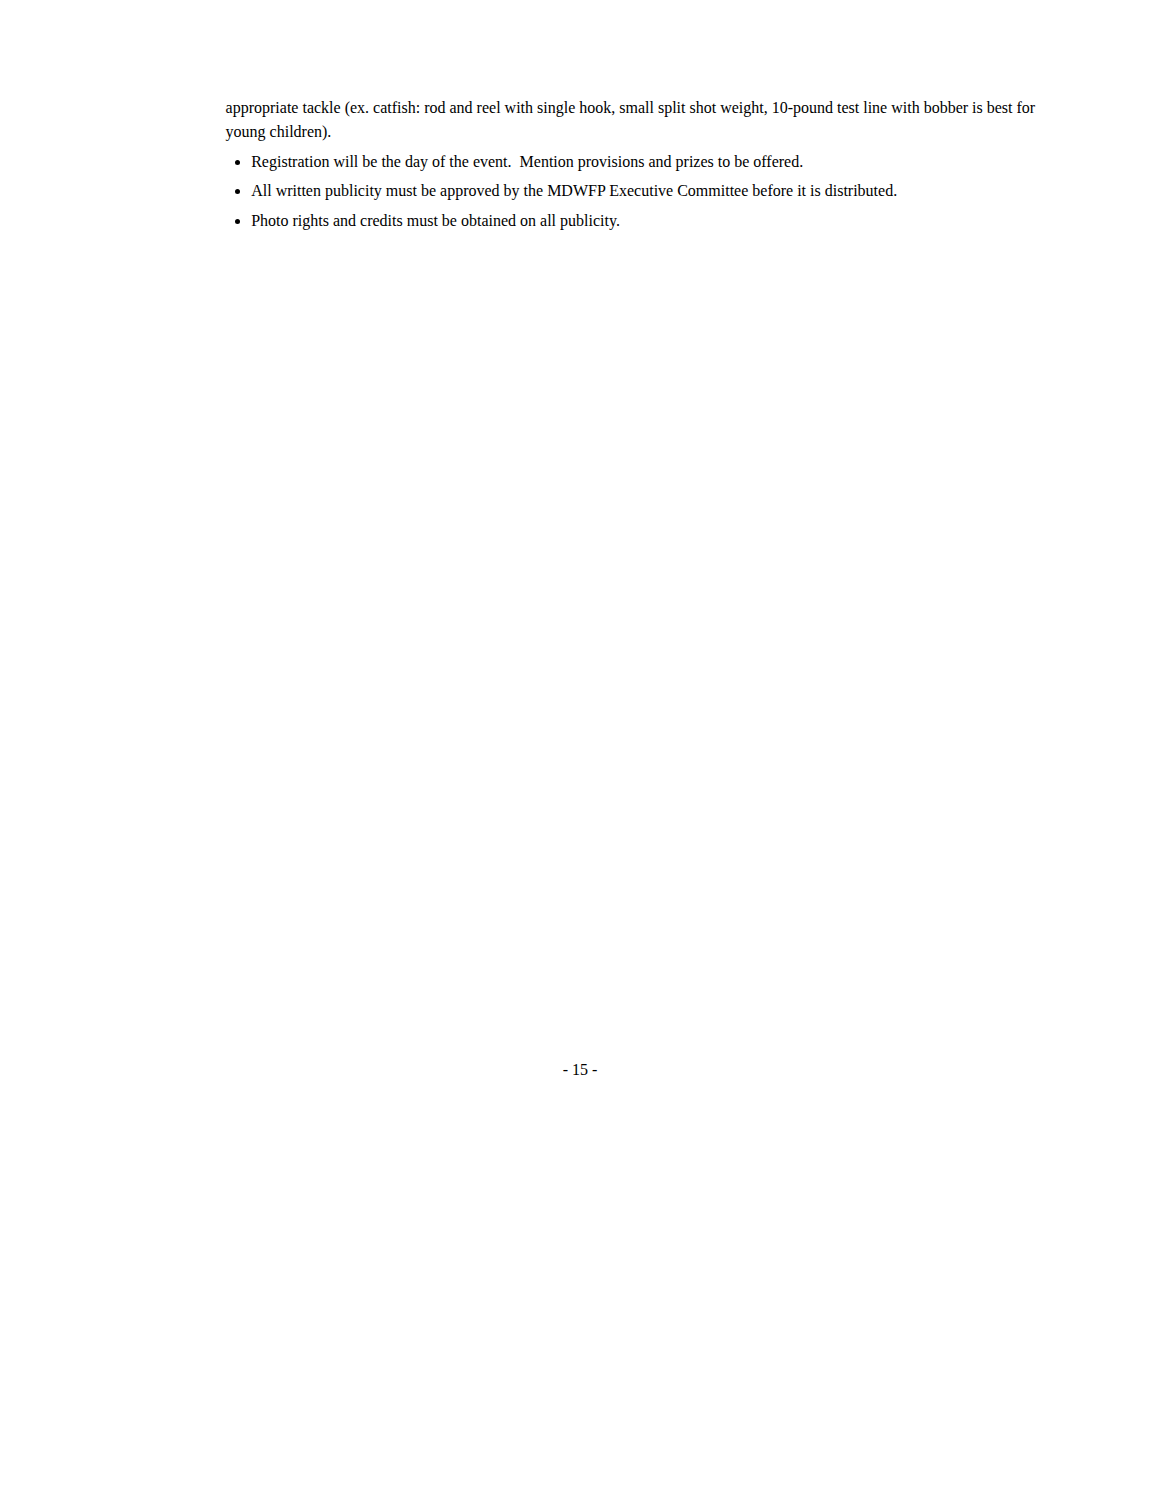appropriate tackle (ex. catfish: rod and reel with single hook, small split shot weight, 10-pound test line with bobber is best for young children).
Registration will be the day of the event. Mention provisions and prizes to be offered.
All written publicity must be approved by the MDWFP Executive Committee before it is distributed.
Photo rights and credits must be obtained on all publicity.
- 15 -